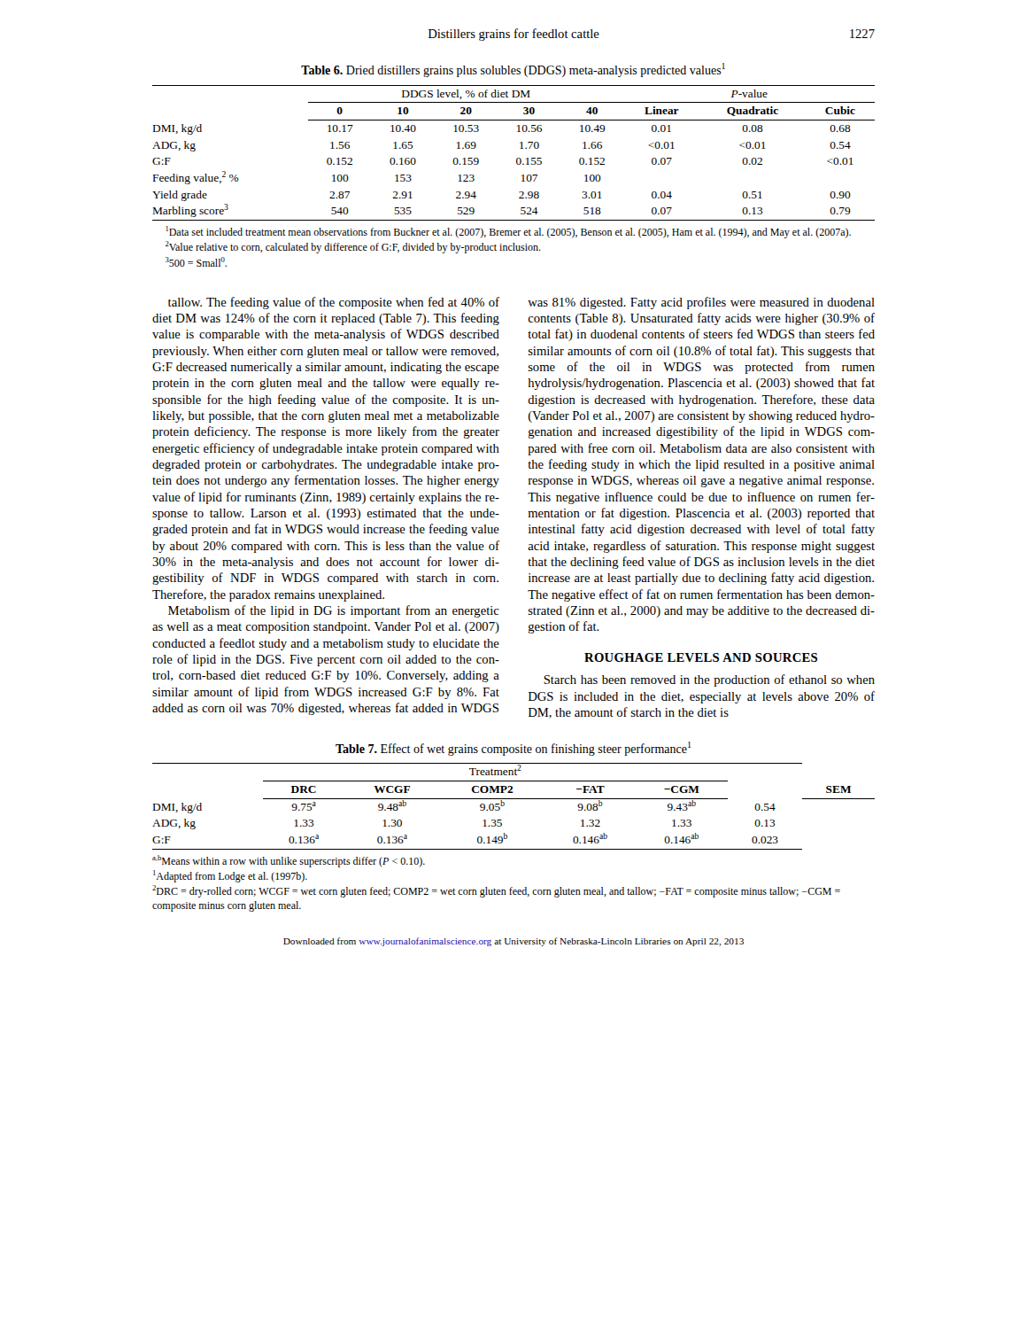Distillers grains for feedlot cattle 1227
Table 6. Dried distillers grains plus solubles (DDGS) meta-analysis predicted values 1
| | DDGS level, % of diet DM | P -value |
| --- | --- | --- |
| 0 | 10 | 20 | 30 | 40 | Linear | Quadratic | Cubic |
| DMI, kg/d | 10.17 | 10.40 | 10.53 | 10.56 | 10.49 | 0.01 | 0.08 | 0.68 |
| ADG, kg | 1.56 | 1.65 | 1.69 | 1.70 | 1.66 | <0.01 | <0.01 | 0.54 |
| G:F | 0.152 | 0.160 | 0.159 | 0.155 | 0.152 | 0.07 | 0.02 | <0.01 |
| Feeding value, 2 % | 100 | 153 | 123 | 107 | 100 | | | |
| Yield grade | 2.87 | 2.91 | 2.94 | 2.98 | 3.01 | 0.04 | 0.51 | 0.90 |
| Marbling score 3 | 540 | 535 | 529 | 524 | 518 | 0.07 | 0.13 | 0.79 |
1Data set included treatment mean observations from Buckner et al. (2007), Bremer et al. (2005), Benson et al. (2005), Ham et al. (1994), and May et al. (2007a).
2Value relative to corn, calculated by difference of G:F, divided by by-product inclusion.
3500 = Small0.
tallow. The feeding value of the composite when fed at 40% of diet DM was 124% of the corn it replaced (Table 7). This feeding value is comparable with the meta-analysis of WDGS described previously. When either corn gluten meal or tallow were removed, G:F decreased numerically a similar amount, indicating the escape protein in the corn gluten meal and the tallow were equally responsible for the high feeding value of the composite. It is unlikely, but possible, that the corn gluten meal met a metabolizable protein deficiency. The response is more likely from the greater energetic efficiency of undegradable intake protein compared with degraded protein or carbohydrates. The undegradable intake protein does not undergo any fermentation losses. The higher energy value of lipid for ruminants (Zinn, 1989) certainly explains the response to tallow. Larson et al. (1993) estimated that the undegraded protein and fat in WDGS would increase the feeding value by about 20% compared with corn. This is less than the value of 30% in the meta-analysis and does not account for lower digestibility of NDF in WDGS compared with starch in corn. Therefore, the paradox remains unexplained.
Metabolism of the lipid in DG is important from an energetic as well as a meat composition standpoint. Vander Pol et al. (2007) conducted a feedlot study and a metabolism study to elucidate the role of lipid in the DGS. Five percent corn oil added to the control, corn-based diet reduced G:F by 10%. Conversely, adding a similar amount of lipid from WDGS increased G:F by 8%. Fat added as corn oil was 70% digested, whereas fat added in WDGS was 81% digested. Fatty acid profiles were measured in duodenal contents (Table 8). Unsaturated fatty acids were higher (30.9% of total fat) in duodenal contents of steers fed WDGS than steers fed similar amounts of corn oil (10.8% of total fat). This suggests that some of the oil in WDGS was protected from rumen hydrolysis/hydrogenation. Plascencia et al. (2003) showed that fat digestion is decreased with hydrogenation. Therefore, these data (Vander Pol et al., 2007) are consistent by showing reduced hydrogenation and increased digestibility of the lipid in WDGS compared with free corn oil. Metabolism data are also consistent with the feeding study in which the lipid resulted in a positive animal response in WDGS, whereas oil gave a negative animal response. This negative influence could be due to influence on rumen fermentation or fat digestion. Plascencia et al. (2003) reported that intestinal fatty acid digestion decreased with level of total fatty acid intake, regardless of saturation. This response might suggest that the declining feed value of DGS as inclusion levels in the diet increase are at least partially due to declining fatty acid digestion. The negative effect of fat on rumen fermentation has been demonstrated (Zinn et al., 2000) and may be additive to the decreased digestion of fat.
Roughage Levels and Sources
Starch has been removed in the production of ethanol so when DGS is included in the diet, especially at levels above 20% of DM, the amount of starch in the diet is
Table 7. Effect of wet grains composite on finishing steer performance 1
| | Treatment 2 | |
| --- | --- | --- |
| DRC | WCGF | COMP2 | −FAT | −CGM | SEM |
| DMI, kg/d | 9.75 a | 9.48 ab | 9.05 b | 9.08 b | 9.43 ab | 0.54 |
| ADG, kg | 1.33 | 1.30 | 1.35 | 1.32 | 1.33 | 0.13 |
| G:F | 0.136 a | 0.136 a | 0.149 b | 0.146 ab | 0.146 ab | 0.023 |
a,bMeans within a row with unlike superscripts differ (P < 0.10).
1Adapted from Lodge et al. (1997b).
2DRC = dry-rolled corn; WCGF = wet corn gluten feed; COMP2 = wet corn gluten feed, corn gluten meal, and tallow; −FAT = composite minus tallow; −CGM = composite minus corn gluten meal.
Downloaded from www.journalofanimalscience.org at University of Nebraska-Lincoln Libraries on April 22, 2013